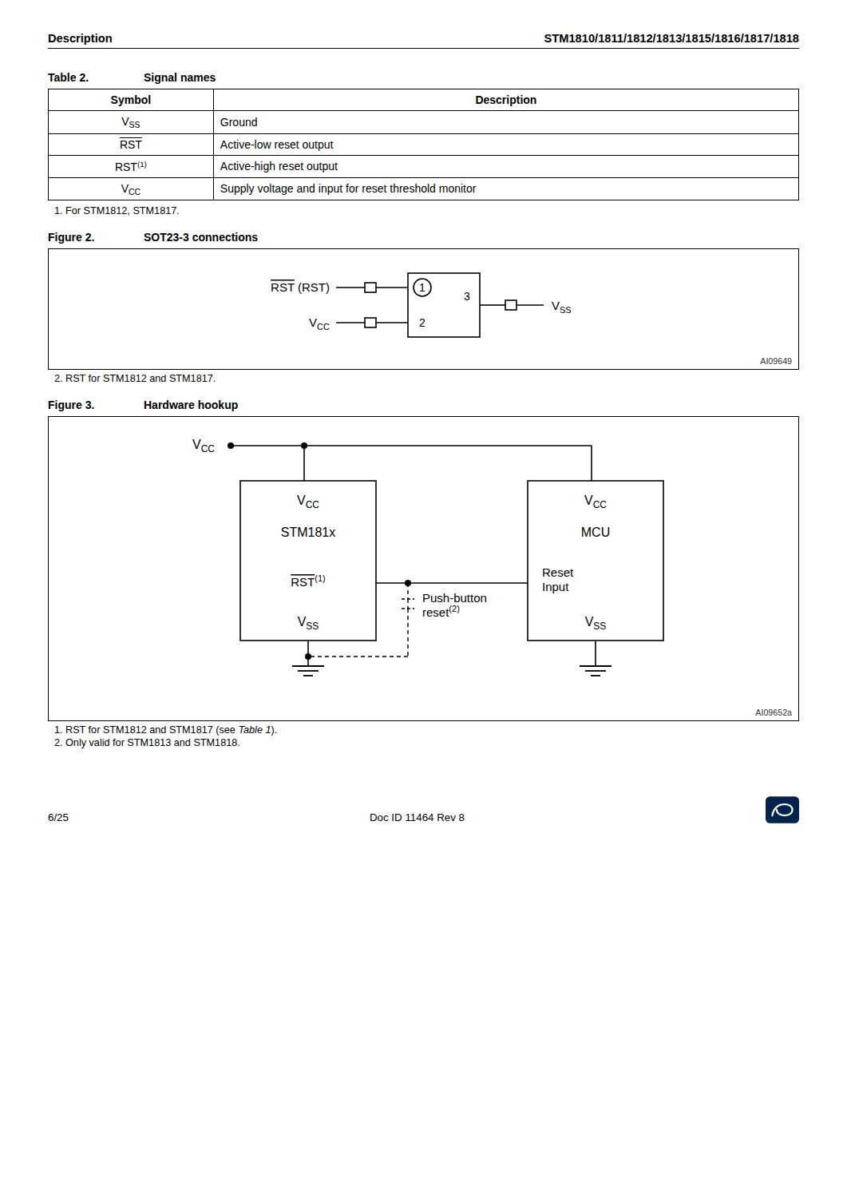Description
STM1810/1811/1812/1813/1815/1816/1817/1818
Table 2. Signal names
| Symbol | Description |
| --- | --- |
| V SS | Ground |
| RST | Active-low reset output |
| RST (1) | Active-high reset output |
| V CC | Supply voltage and input for reset threshold monitor |
For STM1812, STM1817.
Figure 2. SOT23-3 connections
1 2 3 RST (RST) VCC VSS
AI09649
RST for STM1812 and STM1817.
Figure 3. Hardware hookup
VCC VCC STM181x RST(1) VSS VCC MCU Reset Input VSS Push-button reset(2)
AI09652a
RST for STM1812 and STM1817 (see Table 1).
Only valid for STM1813 and STM1818.
6/25
Doc ID 11464 Rev 8